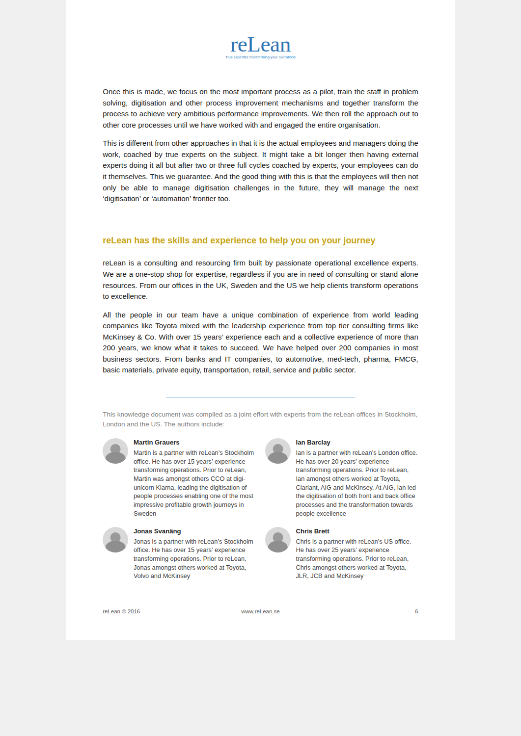reLean
True expertise transforming your operations
Once this is made, we focus on the most important process as a pilot, train the staff in problem solving, digitisation and other process improvement mechanisms and together transform the process to achieve very ambitious performance improvements. We then roll the approach out to other core processes until we have worked with and engaged the entire organisation.
This is different from other approaches in that it is the actual employees and managers doing the work, coached by true experts on the subject. It might take a bit longer then having external experts doing it all but after two or three full cycles coached by experts, your employees can do it themselves. This we guarantee. And the good thing with this is that the employees will then not only be able to manage digitisation challenges in the future, they will manage the next ‘digitisation’ or ‘automation’ frontier too.
reLean has the skills and experience to help you on your journey
reLean is a consulting and resourcing firm built by passionate operational excellence experts. We are a one-stop shop for expertise, regardless if you are in need of consulting or stand alone resources. From our offices in the UK, Sweden and the US we help clients transform operations to excellence.
All the people in our team have a unique combination of experience from world leading companies like Toyota mixed with the leadership experience from top tier consulting firms like McKinsey & Co. With over 15 years’ experience each and a collective experience of more than 200 years, we know what it takes to succeed. We have helped over 200 companies in most business sectors. From banks and IT companies, to automotive, med-tech, pharma, FMCG, basic materials, private equity, transportation, retail, service and public sector.
This knowledge document was compiled as a joint effort with experts from the reLean offices in Stockholm, London and the US. The authors include:
Martin Grauers Martin is a partner with reLean’s Stockholm office. He has over 15 years’ experience transforming operations. Prior to reLean, Martin was amongst others CCO at digi-unicorn Klarna, leading the digitisation of people processes enabling one of the most impressive profitable growth journeys in Sweden
Ian Barclay Ian is a partner with reLean’s London office. He has over 20 years’ experience transforming operations. Prior to reLean, Ian amongst others worked at Toyota, Clariant, AIG and McKinsey. At AIG, Ian led the digitisation of both front and back office processes and the transformation towards people excellence
Jonas Svanäng Jonas is a partner with reLean’s Stockholm office. He has over 15 years’ experience transforming operations. Prior to reLean, Jonas amongst others worked at Toyota, Volvo and McKinsey
Chris Brett Chris is a partner with reLean’s US office. He has over 25 years’ experience transforming operations. Prior to reLean, Chris amongst others worked at Toyota, JLR, JCB and McKinsey
reLean © 2016
www.reLean.se
6